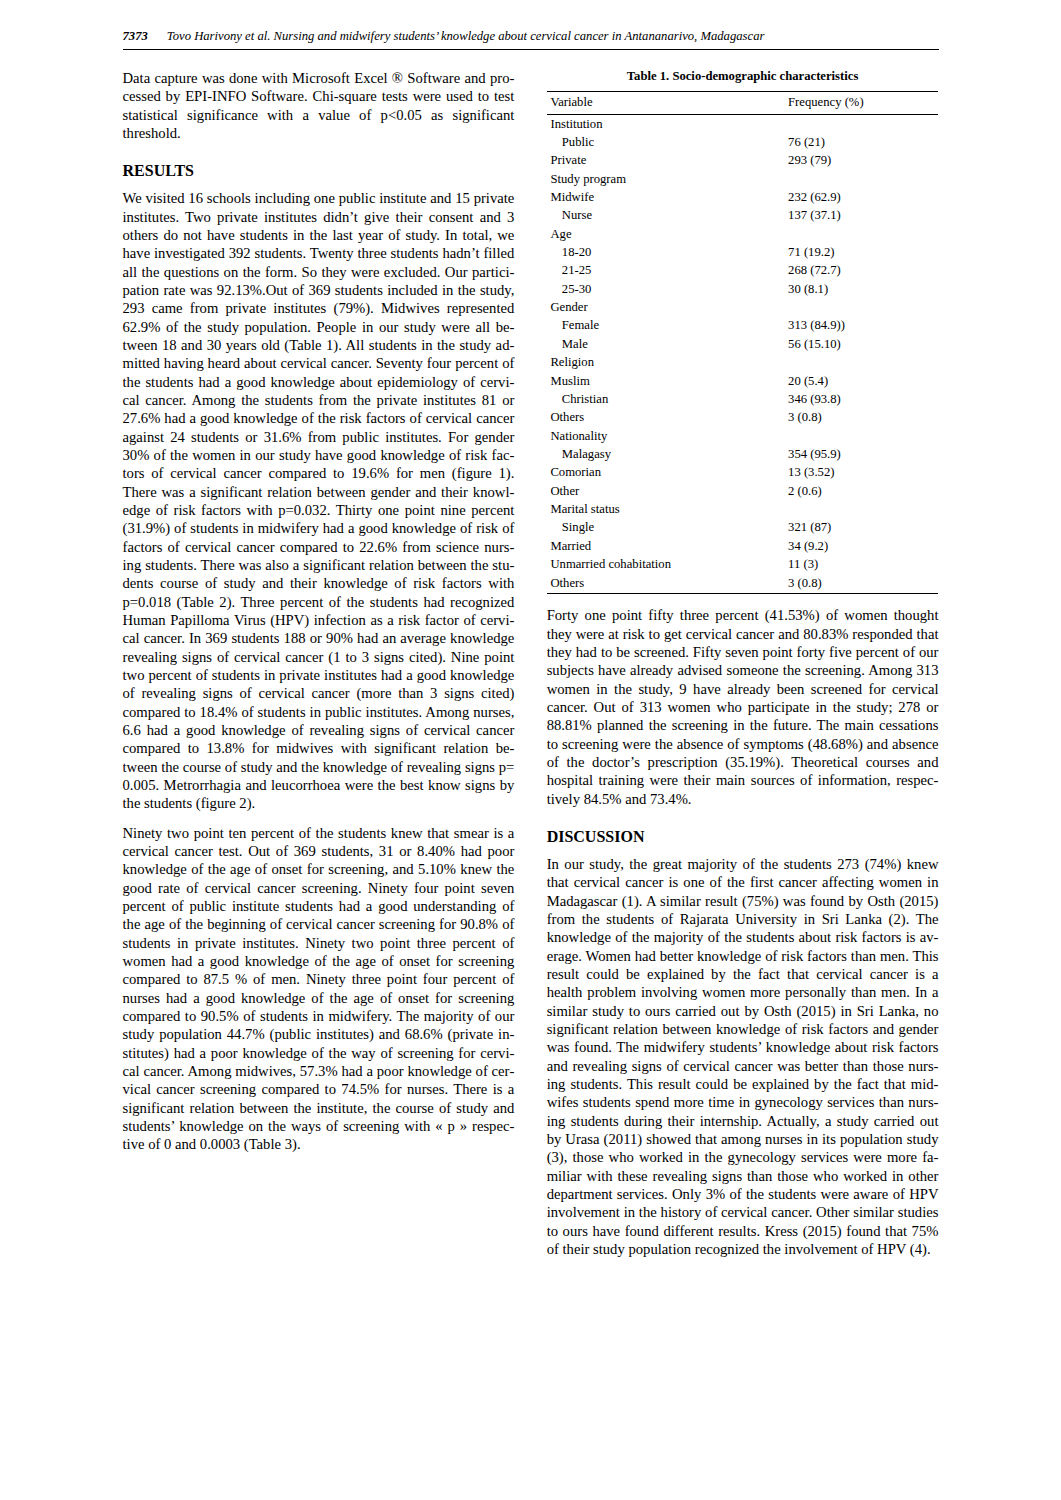7373 Tovo Harivony et al. Nursing and midwifery students’ knowledge about cervical cancer in Antananarivo, Madagascar
Data capture was done with Microsoft Excel ® Software and processed by EPI-INFO Software. Chi-square tests were used to test statistical significance with a value of p<0.05 as significant threshold.
RESULTS
We visited 16 schools including one public institute and 15 private institutes. Two private institutes didn’t give their consent and 3 others do not have students in the last year of study. In total, we have investigated 392 students. Twenty three students hadn’t filled all the questions on the form. So they were excluded. Our participation rate was 92.13%.Out of 369 students included in the study, 293 came from private institutes (79%). Midwives represented 62.9% of the study population. People in our study were all between 18 and 30 years old (Table 1). All students in the study admitted having heard about cervical cancer. Seventy four percent of the students had a good knowledge about epidemiology of cervical cancer. Among the students from the private institutes 81 or 27.6% had a good knowledge of the risk factors of cervical cancer against 24 students or 31.6% from public institutes. For gender 30% of the women in our study have good knowledge of risk factors of cervical cancer compared to 19.6% for men (figure 1). There was a significant relation between gender and their knowledge of risk factors with p=0.032. Thirty one point nine percent (31.9%) of students in midwifery had a good knowledge of risk of factors of cervical cancer compared to 22.6% from science nursing students. There was also a significant relation between the students course of study and their knowledge of risk factors with p=0.018 (Table 2). Three percent of the students had recognized Human Papilloma Virus (HPV) infection as a risk factor of cervical cancer. In 369 students 188 or 90% had an average knowledge revealing signs of cervical cancer (1 to 3 signs cited). Nine point two percent of students in private institutes had a good knowledge of revealing signs of cervical cancer (more than 3 signs cited) compared to 18.4% of students in public institutes. Among nurses, 6.6 had a good knowledge of revealing signs of cervical cancer compared to 13.8% for midwives with significant relation between the course of study and the knowledge of revealing signs p= 0.005. Metrorrhagia and leucorrhoea were the best know signs by the students (figure 2).
Ninety two point ten percent of the students knew that smear is a cervical cancer test. Out of 369 students, 31 or 8.40% had poor knowledge of the age of onset for screening, and 5.10% knew the good rate of cervical cancer screening. Ninety four point seven percent of public institute students had a good understanding of the age of the beginning of cervical cancer screening for 90.8% of students in private institutes. Ninety two point three percent of women had a good knowledge of the age of onset for screening compared to 87.5 % of men. Ninety three point four percent of nurses had a good knowledge of the age of onset for screening compared to 90.5% of students in midwifery. The majority of our study population 44.7% (public institutes) and 68.6% (private institutes) had a poor knowledge of the way of screening for cervical cancer. Among midwives, 57.3% had a poor knowledge of cervical cancer screening compared to 74.5% for nurses. There is a significant relation between the institute, the course of study and students’ knowledge on the ways of screening with « p » respective of 0 and 0.0003 (Table 3).
Table 1. Socio-demographic characteristics
| Variable | Frequency (%) |
| --- | --- |
| Institution | |
| Public | 76 (21) |
| Private | 293 (79) |
| Study program | |
| Midwife | 232 (62.9) |
| Nurse | 137 (37.1) |
| Age | |
| 18-20 | 71 (19.2) |
| 21-25 | 268 (72.7) |
| 25-30 | 30 (8.1) |
| Gender | |
| Female | 313 (84.9)) |
| Male | 56 (15.10) |
| Religion | |
| Muslim | 20 (5.4) |
| Christian | 346 (93.8) |
| Others | 3 (0.8) |
| Nationality | |
| Malagasy | 354 (95.9) |
| Comorian | 13 (3.52) |
| Other | 2 (0.6) |
| Marital status | |
| Single | 321 (87) |
| Married | 34 (9.2) |
| Unmarried cohabitation | 11 (3) |
| Others | 3 (0.8) |
Forty one point fifty three percent (41.53%) of women thought they were at risk to get cervical cancer and 80.83% responded that they had to be screened. Fifty seven point forty five percent of our subjects have already advised someone the screening. Among 313 women in the study, 9 have already been screened for cervical cancer. Out of 313 women who participate in the study; 278 or 88.81% planned the screening in the future. The main cessations to screening were the absence of symptoms (48.68%) and absence of the doctor’s prescription (35.19%). Theoretical courses and hospital training were their main sources of information, respectively 84.5% and 73.4%.
DISCUSSION
In our study, the great majority of the students 273 (74%) knew that cervical cancer is one of the first cancer affecting women in Madagascar (1). A similar result (75%) was found by Osth (2015) from the students of Rajarata University in Sri Lanka (2). The knowledge of the majority of the students about risk factors is average. Women had better knowledge of risk factors than men. This result could be explained by the fact that cervical cancer is a health problem involving women more personally than men. In a similar study to ours carried out by Osth (2015) in Sri Lanka, no significant relation between knowledge of risk factors and gender was found. The midwifery students’ knowledge about risk factors and revealing signs of cervical cancer was better than those nursing students. This result could be explained by the fact that midwifes students spend more time in gynecology services than nursing students during their internship. Actually, a study carried out by Urasa (2011) showed that among nurses in its population study (3), those who worked in the gynecology services were more familiar with these revealing signs than those who worked in other department services. Only 3% of the students were aware of HPV involvement in the history of cervical cancer. Other similar studies to ours have found different results. Kress (2015) found that 75% of their study population recognized the involvement of HPV (4).